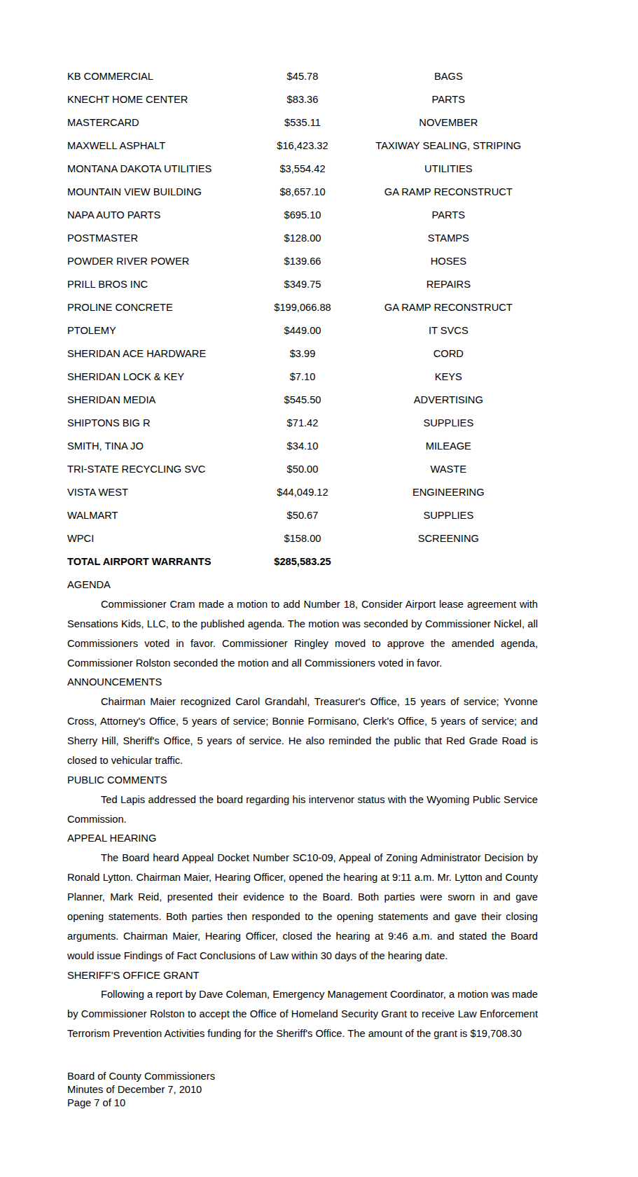| KB COMMERCIAL | $45.78 | BAGS |
| KNECHT HOME CENTER | $83.36 | PARTS |
| MASTERCARD | $535.11 | NOVEMBER |
| MAXWELL ASPHALT | $16,423.32 | TAXIWAY SEALING, STRIPING |
| MONTANA DAKOTA UTILITIES | $3,554.42 | UTILITIES |
| MOUNTAIN VIEW BUILDING | $8,657.10 | GA RAMP RECONSTRUCT |
| NAPA AUTO PARTS | $695.10 | PARTS |
| POSTMASTER | $128.00 | STAMPS |
| POWDER RIVER POWER | $139.66 | HOSES |
| PRILL BROS INC | $349.75 | REPAIRS |
| PROLINE CONCRETE | $199,066.88 | GA RAMP RECONSTRUCT |
| PTOLEMY | $449.00 | IT SVCS |
| SHERIDAN ACE HARDWARE | $3.99 | CORD |
| SHERIDAN LOCK & KEY | $7.10 | KEYS |
| SHERIDAN MEDIA | $545.50 | ADVERTISING |
| SHIPTONS BIG R | $71.42 | SUPPLIES |
| SMITH, TINA JO | $34.10 | MILEAGE |
| TRI-STATE RECYCLING SVC | $50.00 | WASTE |
| VISTA WEST | $44,049.12 | ENGINEERING |
| WALMART | $50.67 | SUPPLIES |
| WPCI | $158.00 | SCREENING |
| TOTAL AIRPORT WARRANTS | $285,583.25 | |
Agenda
Commissioner Cram made a motion to add Number 18, Consider Airport lease agreement with Sensations Kids, LLC, to the published agenda. The motion was seconded by Commissioner Nickel, all Commissioners voted in favor. Commissioner Ringley moved to approve the amended agenda, Commissioner Rolston seconded the motion and all Commissioners voted in favor.
Announcements
Chairman Maier recognized Carol Grandahl, Treasurer's Office, 15 years of service; Yvonne Cross, Attorney's Office, 5 years of service; Bonnie Formisano, Clerk's Office, 5 years of service; and Sherry Hill, Sheriff's Office, 5 years of service. He also reminded the public that Red Grade Road is closed to vehicular traffic.
Public Comments
Ted Lapis addressed the board regarding his intervenor status with the Wyoming Public Service Commission.
Appeal Hearing
The Board heard Appeal Docket Number SC10-09, Appeal of Zoning Administrator Decision by Ronald Lytton. Chairman Maier, Hearing Officer, opened the hearing at 9:11 a.m. Mr. Lytton and County Planner, Mark Reid, presented their evidence to the Board. Both parties were sworn in and gave opening statements. Both parties then responded to the opening statements and gave their closing arguments. Chairman Maier, Hearing Officer, closed the hearing at 9:46 a.m. and stated the Board would issue Findings of Fact Conclusions of Law within 30 days of the hearing date.
Sheriff's Office Grant
Following a report by Dave Coleman, Emergency Management Coordinator, a motion was made by Commissioner Rolston to accept the Office of Homeland Security Grant to receive Law Enforcement Terrorism Prevention Activities funding for the Sheriff's Office. The amount of the grant is $19,708.30
Board of County Commissioners
Minutes of December 7, 2010
Page 7 of 10